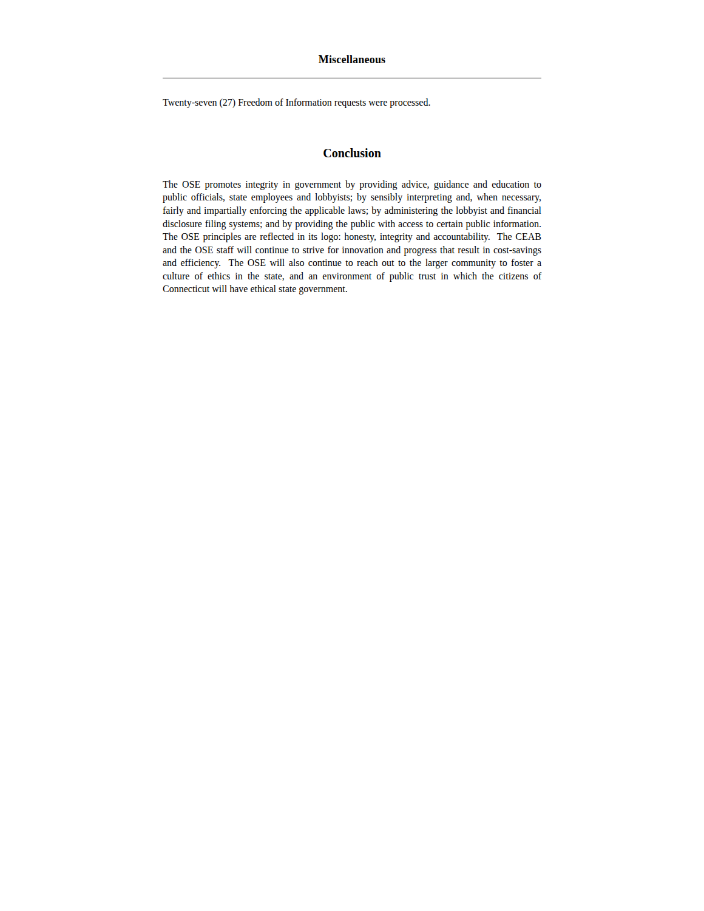Miscellaneous
Twenty-seven (27) Freedom of Information requests were processed.
Conclusion
The OSE promotes integrity in government by providing advice, guidance and education to public officials, state employees and lobbyists; by sensibly interpreting and, when necessary, fairly and impartially enforcing the applicable laws; by administering the lobbyist and financial disclosure filing systems; and by providing the public with access to certain public information. The OSE principles are reflected in its logo: honesty, integrity and accountability. The CEAB and the OSE staff will continue to strive for innovation and progress that result in cost-savings and efficiency. The OSE will also continue to reach out to the larger community to foster a culture of ethics in the state, and an environment of public trust in which the citizens of Connecticut will have ethical state government.